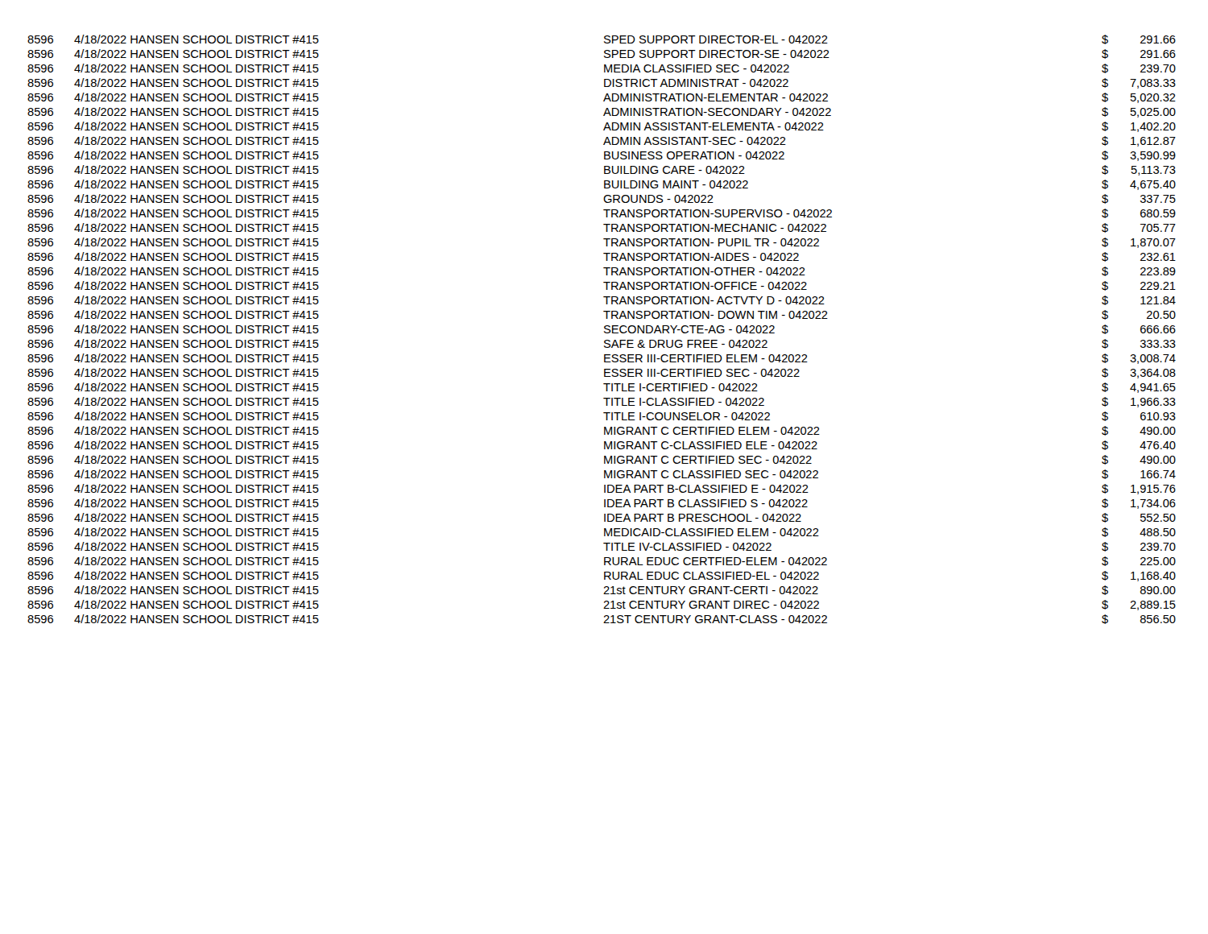| 8596 | 4/18/2022 HANSEN SCHOOL DISTRICT #415 | SPED SUPPORT DIRECTOR-EL - 042022 | $ | 291.66 |
| 8596 | 4/18/2022 HANSEN SCHOOL DISTRICT #415 | SPED SUPPORT DIRECTOR-SE - 042022 | $ | 291.66 |
| 8596 | 4/18/2022 HANSEN SCHOOL DISTRICT #415 | MEDIA CLASSIFIED SEC - 042022 | $ | 239.70 |
| 8596 | 4/18/2022 HANSEN SCHOOL DISTRICT #415 | DISTRICT ADMINISTRAT - 042022 | $ | 7,083.33 |
| 8596 | 4/18/2022 HANSEN SCHOOL DISTRICT #415 | ADMINISTRATION-ELEMENTAR - 042022 | $ | 5,020.32 |
| 8596 | 4/18/2022 HANSEN SCHOOL DISTRICT #415 | ADMINISTRATION-SECONDARY - 042022 | $ | 5,025.00 |
| 8596 | 4/18/2022 HANSEN SCHOOL DISTRICT #415 | ADMIN ASSISTANT-ELEMENTA - 042022 | $ | 1,402.20 |
| 8596 | 4/18/2022 HANSEN SCHOOL DISTRICT #415 | ADMIN ASSISTANT-SEC - 042022 | $ | 1,612.87 |
| 8596 | 4/18/2022 HANSEN SCHOOL DISTRICT #415 | BUSINESS OPERATION - 042022 | $ | 3,590.99 |
| 8596 | 4/18/2022 HANSEN SCHOOL DISTRICT #415 | BUILDING CARE - 042022 | $ | 5,113.73 |
| 8596 | 4/18/2022 HANSEN SCHOOL DISTRICT #415 | BUILDING MAINT - 042022 | $ | 4,675.40 |
| 8596 | 4/18/2022 HANSEN SCHOOL DISTRICT #415 | GROUNDS - 042022 | $ | 337.75 |
| 8596 | 4/18/2022 HANSEN SCHOOL DISTRICT #415 | TRANSPORTATION-SUPERVISO - 042022 | $ | 680.59 |
| 8596 | 4/18/2022 HANSEN SCHOOL DISTRICT #415 | TRANSPORTATION-MECHANIC - 042022 | $ | 705.77 |
| 8596 | 4/18/2022 HANSEN SCHOOL DISTRICT #415 | TRANSPORTATION- PUPIL TR - 042022 | $ | 1,870.07 |
| 8596 | 4/18/2022 HANSEN SCHOOL DISTRICT #415 | TRANSPORTATION-AIDES - 042022 | $ | 232.61 |
| 8596 | 4/18/2022 HANSEN SCHOOL DISTRICT #415 | TRANSPORTATION-OTHER - 042022 | $ | 223.89 |
| 8596 | 4/18/2022 HANSEN SCHOOL DISTRICT #415 | TRANSPORTATION-OFFICE - 042022 | $ | 229.21 |
| 8596 | 4/18/2022 HANSEN SCHOOL DISTRICT #415 | TRANSPORTATION- ACTVTY D - 042022 | $ | 121.84 |
| 8596 | 4/18/2022 HANSEN SCHOOL DISTRICT #415 | TRANSPORTATION- DOWN TIM - 042022 | $ | 20.50 |
| 8596 | 4/18/2022 HANSEN SCHOOL DISTRICT #415 | SECONDARY-CTE-AG - 042022 | $ | 666.66 |
| 8596 | 4/18/2022 HANSEN SCHOOL DISTRICT #415 | SAFE & DRUG FREE - 042022 | $ | 333.33 |
| 8596 | 4/18/2022 HANSEN SCHOOL DISTRICT #415 | ESSER III-CERTIFIED ELEM - 042022 | $ | 3,008.74 |
| 8596 | 4/18/2022 HANSEN SCHOOL DISTRICT #415 | ESSER III-CERTIFIED SEC - 042022 | $ | 3,364.08 |
| 8596 | 4/18/2022 HANSEN SCHOOL DISTRICT #415 | TITLE I-CERTIFIED - 042022 | $ | 4,941.65 |
| 8596 | 4/18/2022 HANSEN SCHOOL DISTRICT #415 | TITLE I-CLASSIFIED - 042022 | $ | 1,966.33 |
| 8596 | 4/18/2022 HANSEN SCHOOL DISTRICT #415 | TITLE I-COUNSELOR - 042022 | $ | 610.93 |
| 8596 | 4/18/2022 HANSEN SCHOOL DISTRICT #415 | MIGRANT C CERTIFIED ELEM - 042022 | $ | 490.00 |
| 8596 | 4/18/2022 HANSEN SCHOOL DISTRICT #415 | MIGRANT C-CLASSIFIED ELE - 042022 | $ | 476.40 |
| 8596 | 4/18/2022 HANSEN SCHOOL DISTRICT #415 | MIGRANT C CERTIFIED SEC - 042022 | $ | 490.00 |
| 8596 | 4/18/2022 HANSEN SCHOOL DISTRICT #415 | MIGRANT C CLASSIFIED SEC - 042022 | $ | 166.74 |
| 8596 | 4/18/2022 HANSEN SCHOOL DISTRICT #415 | IDEA PART B-CLASSIFIED E - 042022 | $ | 1,915.76 |
| 8596 | 4/18/2022 HANSEN SCHOOL DISTRICT #415 | IDEA PART B CLASSIFIED S - 042022 | $ | 1,734.06 |
| 8596 | 4/18/2022 HANSEN SCHOOL DISTRICT #415 | IDEA PART B PRESCHOOL - 042022 | $ | 552.50 |
| 8596 | 4/18/2022 HANSEN SCHOOL DISTRICT #415 | MEDICAID-CLASSIFIED ELEM - 042022 | $ | 488.50 |
| 8596 | 4/18/2022 HANSEN SCHOOL DISTRICT #415 | TITLE IV-CLASSIFIED - 042022 | $ | 239.70 |
| 8596 | 4/18/2022 HANSEN SCHOOL DISTRICT #415 | RURAL EDUC CERTFIED-ELEM - 042022 | $ | 225.00 |
| 8596 | 4/18/2022 HANSEN SCHOOL DISTRICT #415 | RURAL EDUC CLASSIFIED-EL - 042022 | $ | 1,168.40 |
| 8596 | 4/18/2022 HANSEN SCHOOL DISTRICT #415 | 21st CENTURY GRANT-CERTI - 042022 | $ | 890.00 |
| 8596 | 4/18/2022 HANSEN SCHOOL DISTRICT #415 | 21st CENTURY GRANT DIREC - 042022 | $ | 2,889.15 |
| 8596 | 4/18/2022 HANSEN SCHOOL DISTRICT #415 | 21ST CENTURY GRANT-CLASS - 042022 | $ | 856.50 |